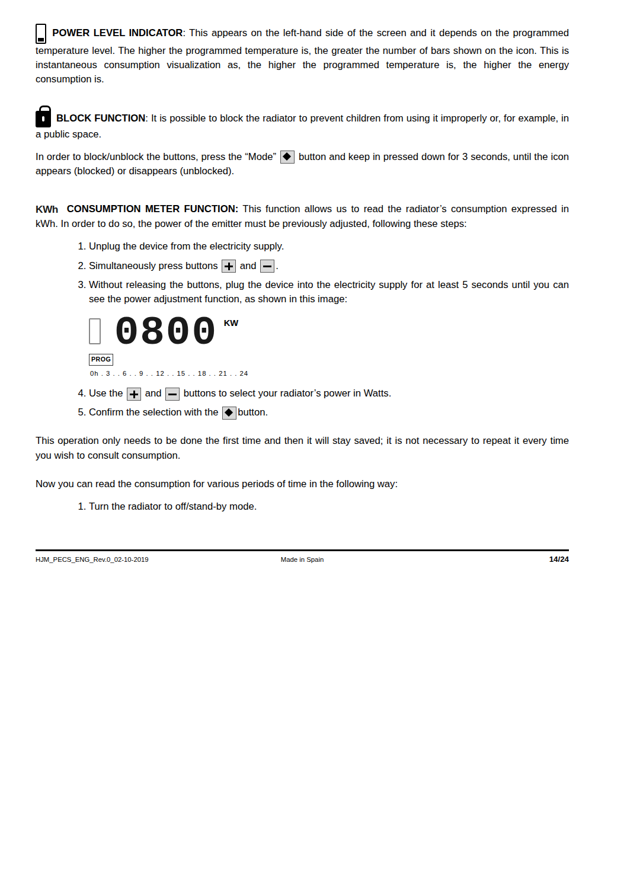POWER LEVEL INDICATOR: This appears on the left-hand side of the screen and it depends on the programmed temperature level. The higher the programmed temperature is, the greater the number of bars shown on the icon. This is instantaneous consumption visualization as, the higher the programmed temperature is, the higher the energy consumption is.
BLOCK FUNCTION: It is possible to block the radiator to prevent children from using it improperly or, for example, in a public space.
In order to block/unblock the buttons, press the “Mode” button and keep in pressed down for 3 seconds, until the icon appears (blocked) or disappears (unblocked).
KWh CONSUMPTION METER FUNCTION: This function allows us to read the radiator’s consumption expressed in kWh. In order to do so, the power of the emitter must be previously adjusted, following these steps:
Unplug the device from the electricity supply.
Simultaneously press buttons and .
Without releasing the buttons, plug the device into the electricity supply for at least 5 seconds until you can see the power adjustment function, as shown in this image:
0800 KW
PROG
0h . 3 . . 6 . . 9 . . 12 . . 15 . . 18 . . 21 . . 24
Use the and buttons to select your radiator’s power in Watts.
Confirm the selection with the button.
This operation only needs to be done the first time and then it will stay saved; it is not necessary to repeat it every time you wish to consult consumption.
Now you can read the consumption for various periods of time in the following way:
Turn the radiator to off/stand-by mode.
HJM_PECS_ENG_Rev.0_02-10-2019
Made in Spain
14/24